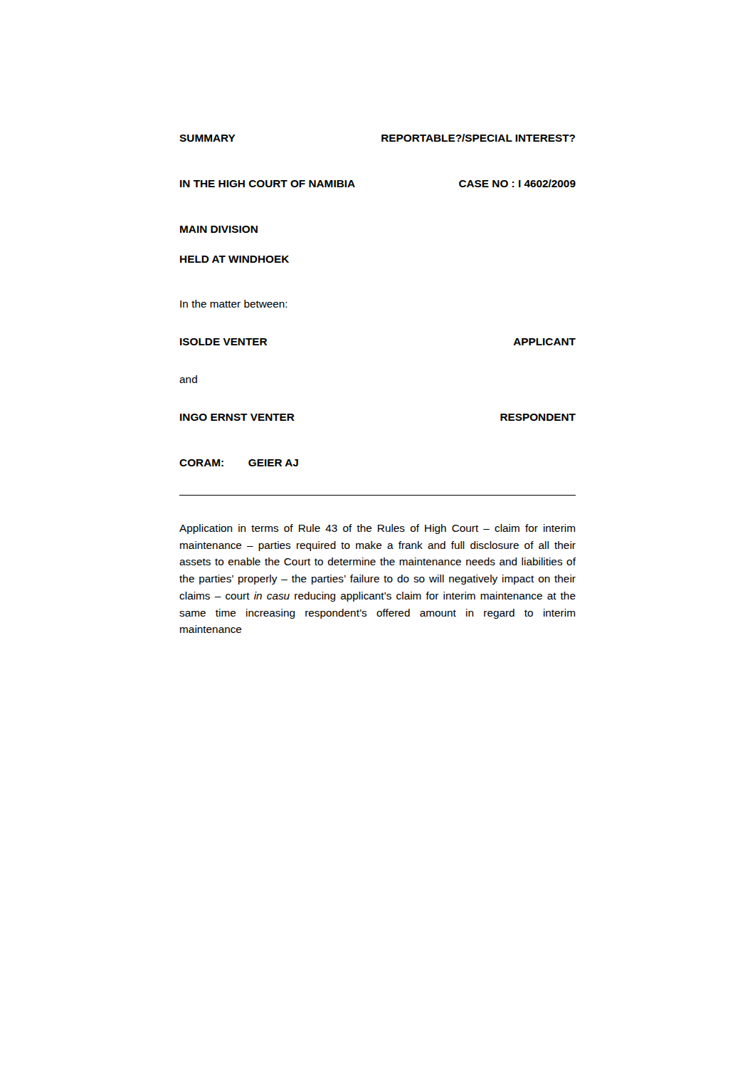SUMMARY REPORTABLE?/SPECIAL INTEREST?
IN THE HIGH COURT OF NAMIBIA CASE NO : I 4602/2009
MAIN DIVISION
HELD AT WINDHOEK
In the matter between:
ISOLDE VENTER APPLICANT
and
INGO ERNST VENTER RESPONDENT
CORAM: GEIER AJ
Application in terms of Rule 43 of the Rules of High Court – claim for interim maintenance – parties required to make a frank and full disclosure of all their assets to enable the Court to determine the maintenance needs and liabilities of the parties’ properly – the parties’ failure to do so will negatively impact on their claims – court in casu reducing applicant’s claim for interim maintenance at the same time increasing respondent’s offered amount in regard to interim maintenance